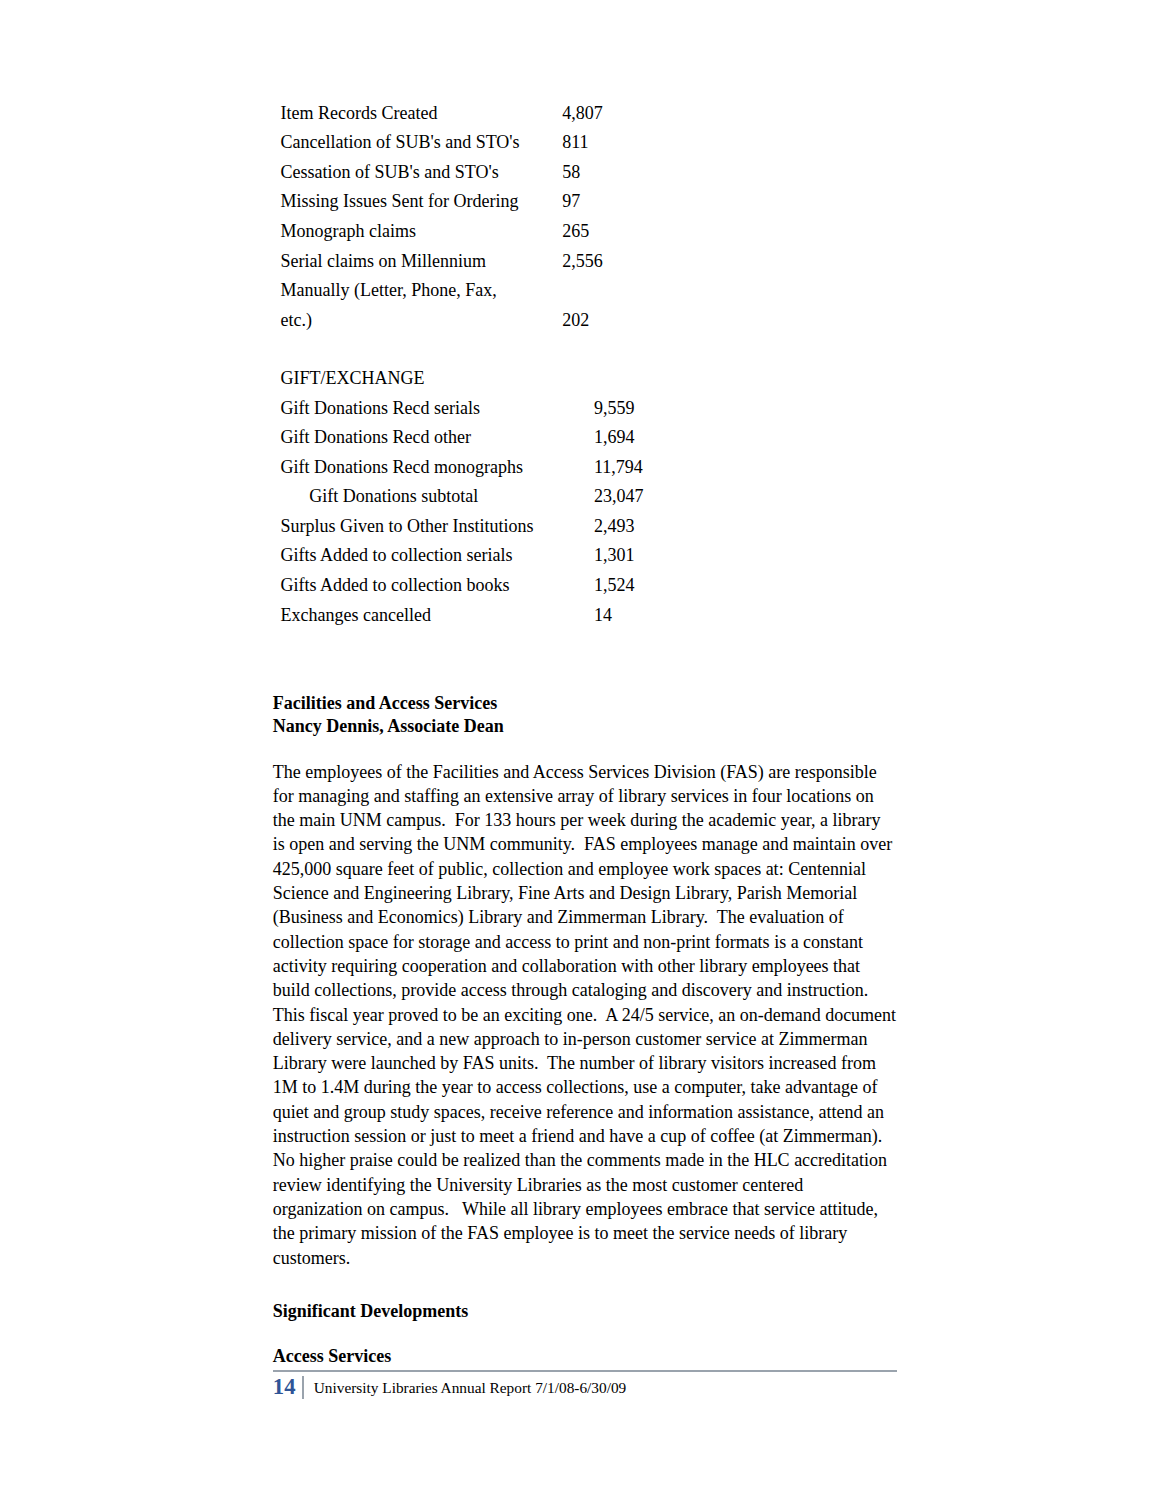| Item Records Created | 4,807 |
| Cancellation of SUB's and STO's | 811 |
| Cessation of SUB's and STO's | 58 |
| Missing Issues Sent for Ordering | 97 |
| Monograph claims | 265 |
| Serial claims on Millennium | 2,556 |
| Manually (Letter, Phone, Fax, | |
| etc.) | 202 |
| GIFT/EXCHANGE | |
| Gift Donations Recd serials | 9,559 |
| Gift Donations Recd other | 1,694 |
| Gift Donations Recd monographs | 11,794 |
| Gift Donations subtotal | 23,047 |
| Surplus Given to Other Institutions | 2,493 |
| Gifts Added to collection serials | 1,301 |
| Gifts Added to collection books | 1,524 |
| Exchanges cancelled | 14 |
Facilities and Access Services
Nancy Dennis, Associate Dean
The employees of the Facilities and Access Services Division (FAS) are responsible for managing and staffing an extensive array of library services in four locations on the main UNM campus. For 133 hours per week during the academic year, a library is open and serving the UNM community. FAS employees manage and maintain over 425,000 square feet of public, collection and employee work spaces at: Centennial Science and Engineering Library, Fine Arts and Design Library, Parish Memorial (Business and Economics) Library and Zimmerman Library. The evaluation of collection space for storage and access to print and non-print formats is a constant activity requiring cooperation and collaboration with other library employees that build collections, provide access through cataloging and discovery and instruction. This fiscal year proved to be an exciting one. A 24/5 service, an on-demand document delivery service, and a new approach to in-person customer service at Zimmerman Library were launched by FAS units. The number of library visitors increased from 1M to 1.4M during the year to access collections, use a computer, take advantage of quiet and group study spaces, receive reference and information assistance, attend an instruction session or just to meet a friend and have a cup of coffee (at Zimmerman). No higher praise could be realized than the comments made in the HLC accreditation review identifying the University Libraries as the most customer centered organization on campus. While all library employees embrace that service attitude, the primary mission of the FAS employee is to meet the service needs of library customers.
Significant Developments
Access Services
14
University Libraries Annual Report 7/1/08-6/30/09